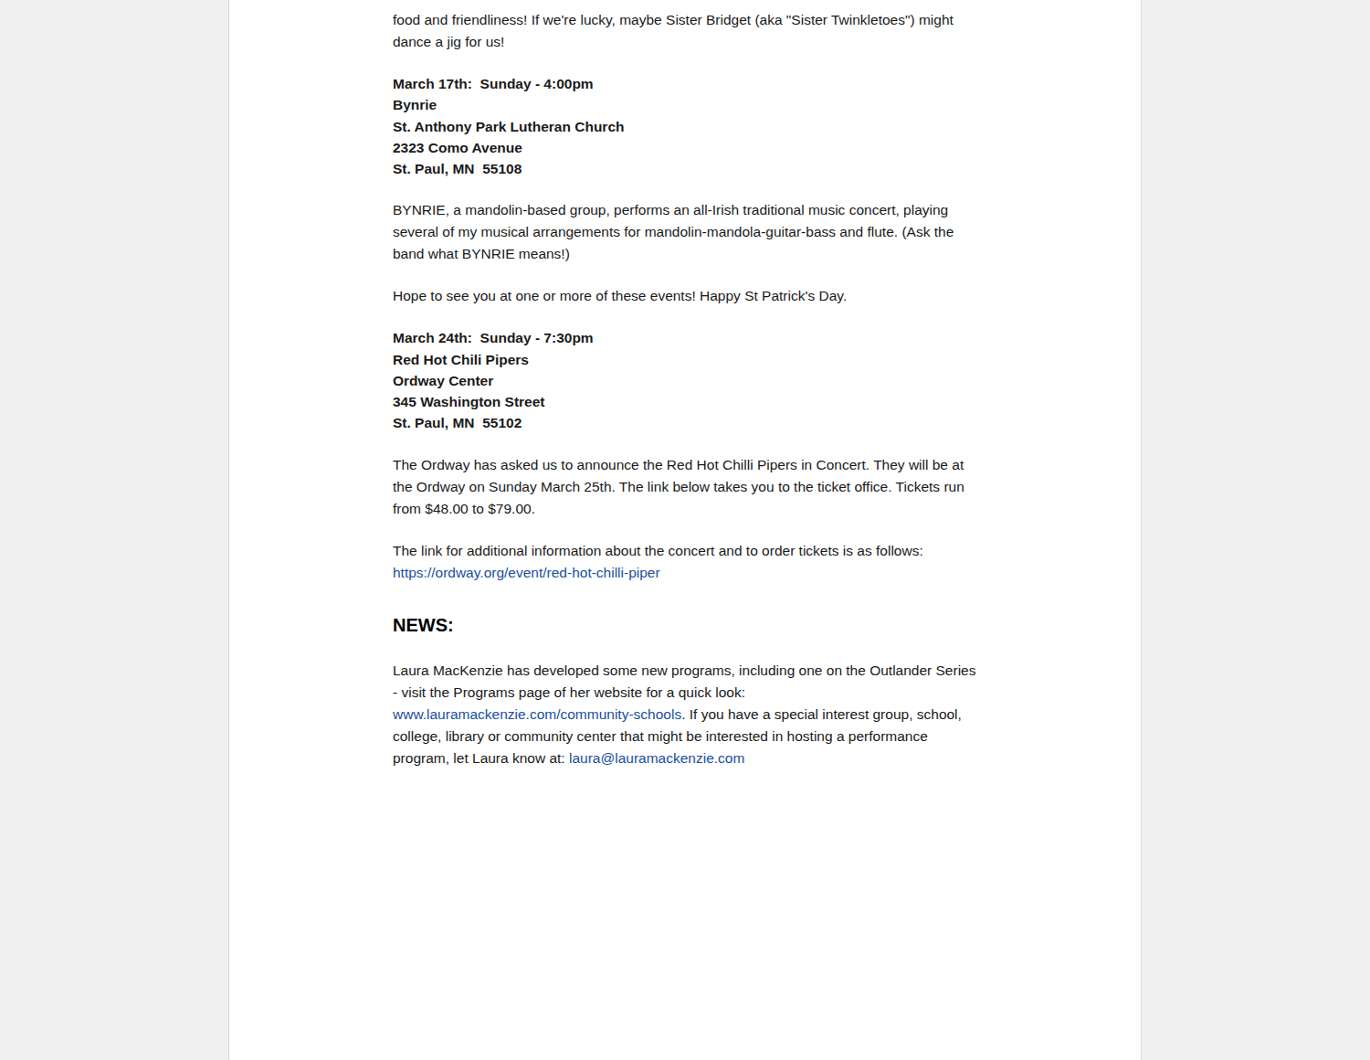food and friendliness! If we're lucky, maybe Sister Bridget (aka "Sister Twinkletoes") might dance a jig for us!
March 17th: Sunday - 4:00pm
Bynrie
St. Anthony Park Lutheran Church
2323 Como Avenue
St. Paul, MN 55108
BYNRIE, a mandolin-based group, performs an all-Irish traditional music concert, playing several of my musical arrangements for mandolin-mandola-guitar-bass and flute. (Ask the band what BYNRIE means!)
Hope to see you at one or more of these events! Happy St Patrick's Day.
March 24th: Sunday - 7:30pm
Red Hot Chili Pipers
Ordway Center
345 Washington Street
St. Paul, MN 55102
The Ordway has asked us to announce the Red Hot Chilli Pipers in Concert. They will be at the Ordway on Sunday March 25th. The link below takes you to the ticket office. Tickets run from $48.00 to $79.00.
The link for additional information about the concert and to order tickets is as follows:
https://ordway.org/event/red-hot-chilli-piper
NEWS:
Laura MacKenzie has developed some new programs, including one on the Outlander Series - visit the Programs page of her website for a quick look:
www.lauramackenzie.com/community-schools. If you have a special interest group, school, college, library or community center that might be interested in hosting a performance program, let Laura know at: laura@lauramackenzie.com